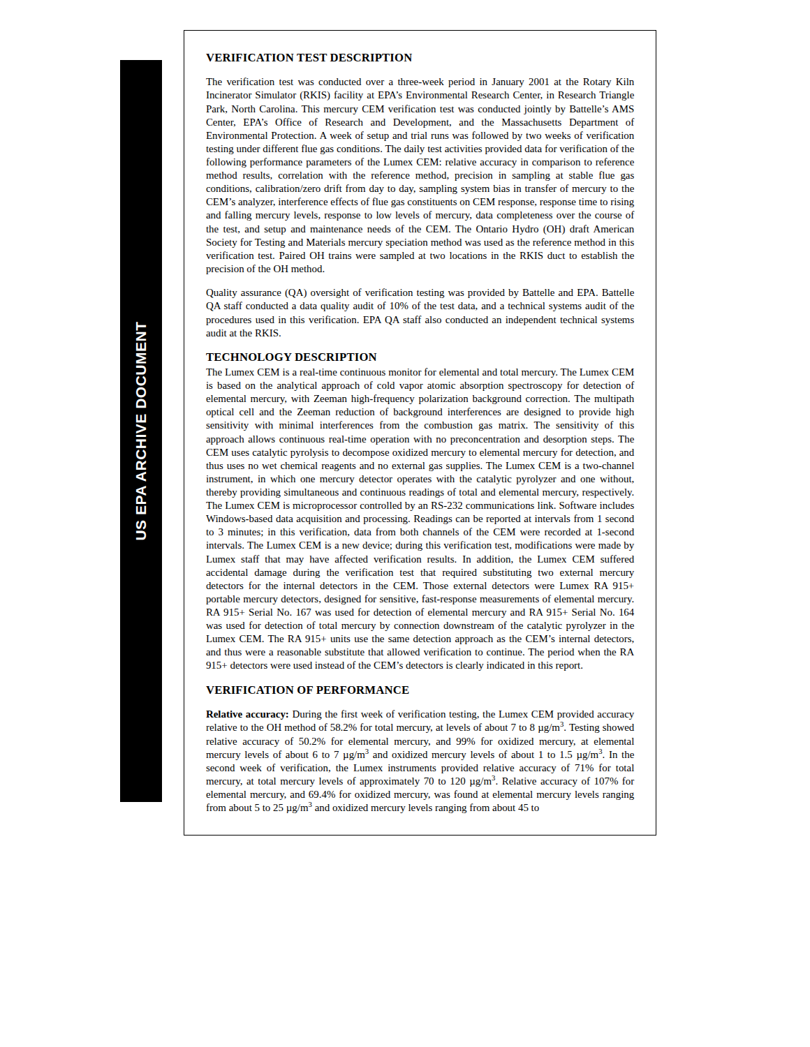US EPA ARCHIVE DOCUMENT
VERIFICATION TEST DESCRIPTION
The verification test was conducted over a three-week period in January 2001 at the Rotary Kiln Incinerator Simulator (RKIS) facility at EPA’s Environmental Research Center, in Research Triangle Park, North Carolina. This mercury CEM verification test was conducted jointly by Battelle’s AMS Center, EPA’s Office of Research and Development, and the Massachusetts Department of Environmental Protection. A week of setup and trial runs was followed by two weeks of verification testing under different flue gas conditions. The daily test activities provided data for verification of the following performance parameters of the Lumex CEM: relative accuracy in comparison to reference method results, correlation with the reference method, precision in sampling at stable flue gas conditions, calibration/zero drift from day to day, sampling system bias in transfer of mercury to the CEM’s analyzer, interference effects of flue gas constituents on CEM response, response time to rising and falling mercury levels, response to low levels of mercury, data completeness over the course of the test, and setup and maintenance needs of the CEM. The Ontario Hydro (OH) draft American Society for Testing and Materials mercury speciation method was used as the reference method in this verification test. Paired OH trains were sampled at two locations in the RKIS duct to establish the precision of the OH method.
Quality assurance (QA) oversight of verification testing was provided by Battelle and EPA. Battelle QA staff conducted a data quality audit of 10% of the test data, and a technical systems audit of the procedures used in this verification. EPA QA staff also conducted an independent technical systems audit at the RKIS.
TECHNOLOGY DESCRIPTION
The Lumex CEM is a real-time continuous monitor for elemental and total mercury. The Lumex CEM is based on the analytical approach of cold vapor atomic absorption spectroscopy for detection of elemental mercury, with Zeeman high-frequency polarization background correction. The multipath optical cell and the Zeeman reduction of background interferences are designed to provide high sensitivity with minimal interferences from the combustion gas matrix. The sensitivity of this approach allows continuous real-time operation with no preconcentration and desorption steps. The CEM uses catalytic pyrolysis to decompose oxidized mercury to elemental mercury for detection, and thus uses no wet chemical reagents and no external gas supplies. The Lumex CEM is a two-channel instrument, in which one mercury detector operates with the catalytic pyrolyzer and one without, thereby providing simultaneous and continuous readings of total and elemental mercury, respectively. The Lumex CEM is microprocessor controlled by an RS-232 communications link. Software includes Windows-based data acquisition and processing. Readings can be reported at intervals from 1 second to 3 minutes; in this verification, data from both channels of the CEM were recorded at 1-second intervals. The Lumex CEM is a new device; during this verification test, modifications were made by Lumex staff that may have affected verification results. In addition, the Lumex CEM suffered accidental damage during the verification test that required substituting two external mercury detectors for the internal detectors in the CEM. Those external detectors were Lumex RA 915+ portable mercury detectors, designed for sensitive, fast-response measurements of elemental mercury. RA 915+ Serial No. 167 was used for detection of elemental mercury and RA 915+ Serial No. 164 was used for detection of total mercury by connection downstream of the catalytic pyrolyzer in the Lumex CEM. The RA 915+ units use the same detection approach as the CEM’s internal detectors, and thus were a reasonable substitute that allowed verification to continue. The period when the RA 915+ detectors were used instead of the CEM’s detectors is clearly indicated in this report.
VERIFICATION OF PERFORMANCE
Relative accuracy: During the first week of verification testing, the Lumex CEM provided accuracy relative to the OH method of 58.2% for total mercury, at levels of about 7 to 8 µg/m3. Testing showed relative accuracy of 50.2% for elemental mercury, and 99% for oxidized mercury, at elemental mercury levels of about 6 to 7 µg/m3 and oxidized mercury levels of about 1 to 1.5 µg/m3. In the second week of verification, the Lumex instruments provided relative accuracy of 71% for total mercury, at total mercury levels of approximately 70 to 120 µg/m3. Relative accuracy of 107% for elemental mercury, and 69.4% for oxidized mercury, was found at elemental mercury levels ranging from about 5 to 25 µg/m3 and oxidized mercury levels ranging from about 45 to